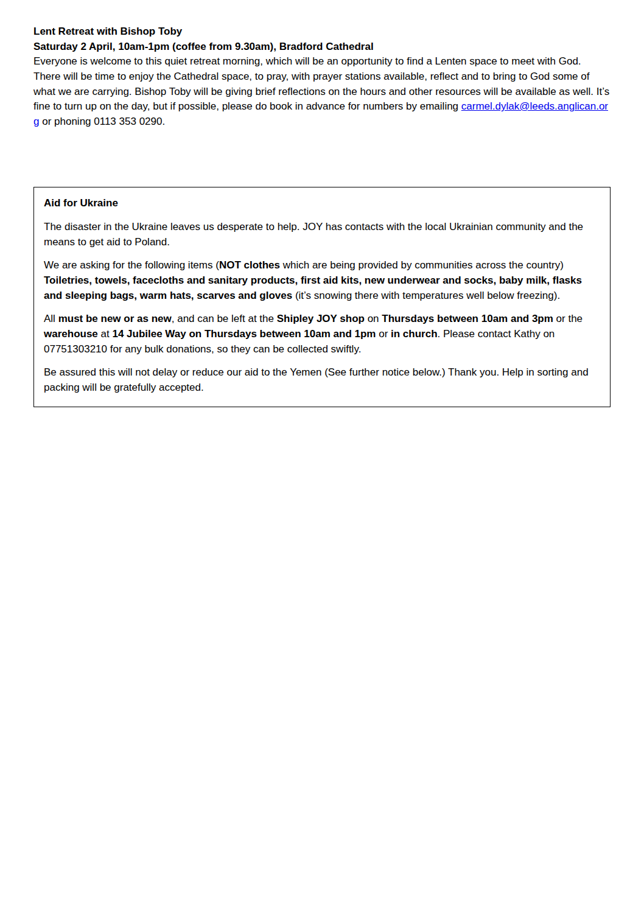Lent Retreat with Bishop Toby
Saturday 2 April, 10am-1pm (coffee from 9.30am), Bradford Cathedral
Everyone is welcome to this quiet retreat morning, which will be an opportunity to find a Lenten space to meet with God. There will be time to enjoy the Cathedral space, to pray, with prayer stations available, reflect and to bring to God some of what we are carrying. Bishop Toby will be giving brief reflections on the hours and other resources will be available as well. It’s fine to turn up on the day, but if possible, please do book in advance for numbers by emailing carmel.dylak@leeds.anglican.org or phoning 0113 353 0290.
Aid for Ukraine
The disaster in the Ukraine leaves us desperate to help. JOY has contacts with the local Ukrainian community and the means to get aid to Poland.
We are asking for the following items (NOT clothes which are being provided by communities across the country)
Toiletries, towels, facecloths and sanitary products, first aid kits, new underwear and socks, baby milk, flasks and sleeping bags, warm hats, scarves and gloves (it’s snowing there with temperatures well below freezing).
All must be new or as new, and can be left at the Shipley JOY shop on Thursdays between 10am and 3pm or the warehouse at 14 Jubilee Way on Thursdays between 10am and 1pm or in church. Please contact Kathy on 07751303210 for any bulk donations, so they can be collected swiftly.
Be assured this will not delay or reduce our aid to the Yemen (See further notice below.) Thank you. Help in sorting and packing will be gratefully accepted.